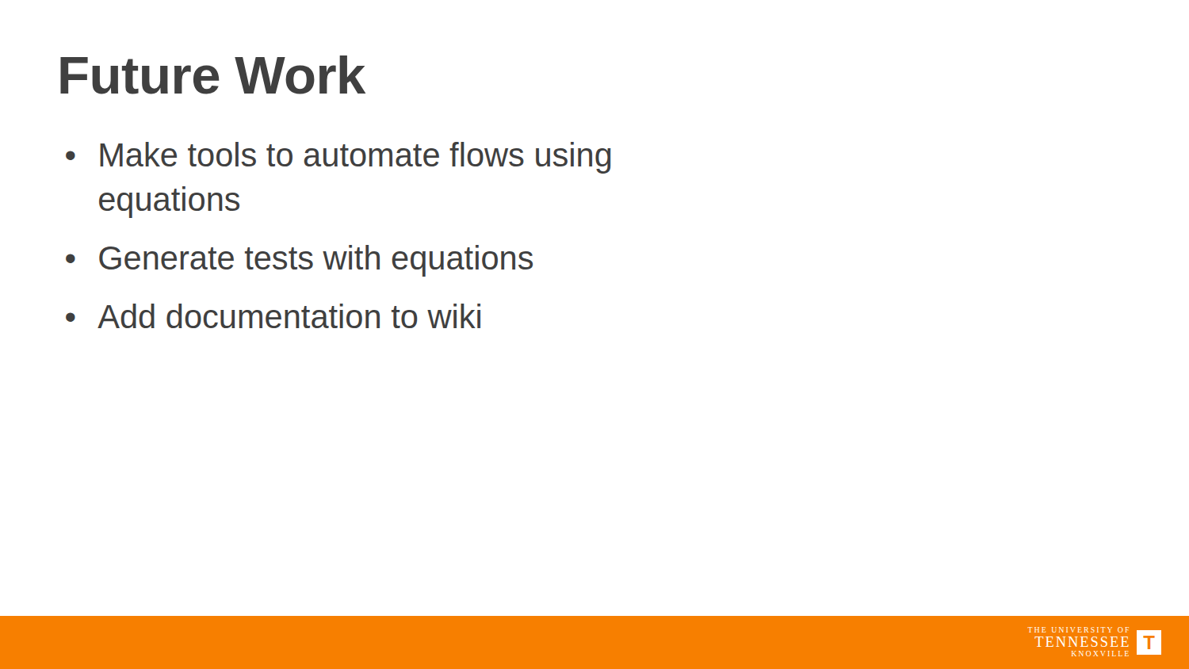Future Work
Make tools to automate flows using equations
Generate tests with equations
Add documentation to wiki
THE UNIVERSITY OF TENNESSEE KNOXVILLE T